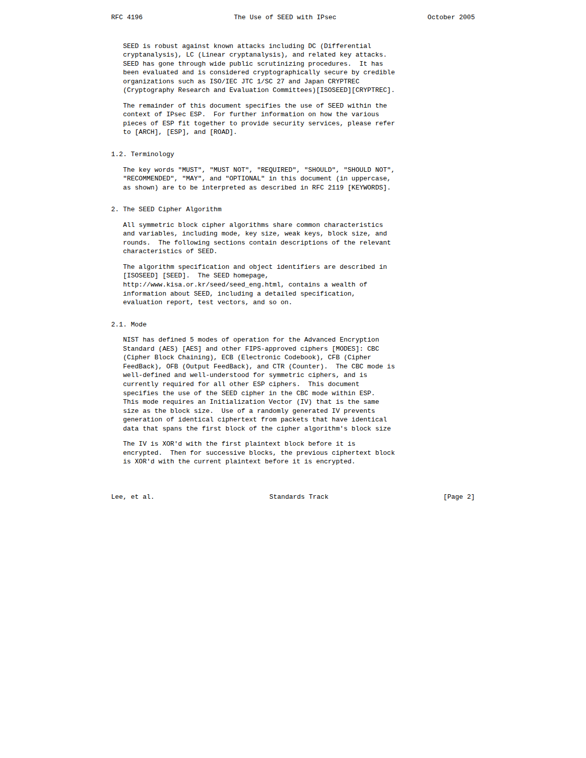RFC 4196 The Use of SEED with IPsec October 2005
SEED is robust against known attacks including DC (Differential cryptanalysis), LC (Linear cryptanalysis), and related key attacks. SEED has gone through wide public scrutinizing procedures. It has been evaluated and is considered cryptographically secure by credible organizations such as ISO/IEC JTC 1/SC 27 and Japan CRYPTREC (Cryptography Research and Evaluation Committees)[ISOSEED][CRYPTREC].
The remainder of this document specifies the use of SEED within the context of IPsec ESP. For further information on how the various pieces of ESP fit together to provide security services, please refer to [ARCH], [ESP], and [ROAD].
1.2. Terminology
The key words "MUST", "MUST NOT", "REQUIRED", "SHOULD", "SHOULD NOT", "RECOMMENDED", "MAY", and "OPTIONAL" in this document (in uppercase, as shown) are to be interpreted as described in RFC 2119 [KEYWORDS].
2. The SEED Cipher Algorithm
All symmetric block cipher algorithms share common characteristics and variables, including mode, key size, weak keys, block size, and rounds. The following sections contain descriptions of the relevant characteristics of SEED.
The algorithm specification and object identifiers are described in [ISOSEED] [SEED]. The SEED homepage, http://www.kisa.or.kr/seed/seed_eng.html, contains a wealth of information about SEED, including a detailed specification, evaluation report, test vectors, and so on.
2.1. Mode
NIST has defined 5 modes of operation for the Advanced Encryption Standard (AES) [AES] and other FIPS-approved ciphers [MODES]: CBC (Cipher Block Chaining), ECB (Electronic Codebook), CFB (Cipher FeedBack), OFB (Output FeedBack), and CTR (Counter). The CBC mode is well-defined and well-understood for symmetric ciphers, and is currently required for all other ESP ciphers. This document specifies the use of the SEED cipher in the CBC mode within ESP. This mode requires an Initialization Vector (IV) that is the same size as the block size. Use of a randomly generated IV prevents generation of identical ciphertext from packets that have identical data that spans the first block of the cipher algorithm's block size
The IV is XOR'd with the first plaintext block before it is encrypted. Then for successive blocks, the previous ciphertext block is XOR'd with the current plaintext before it is encrypted.
Lee, et al. Standards Track [Page 2]